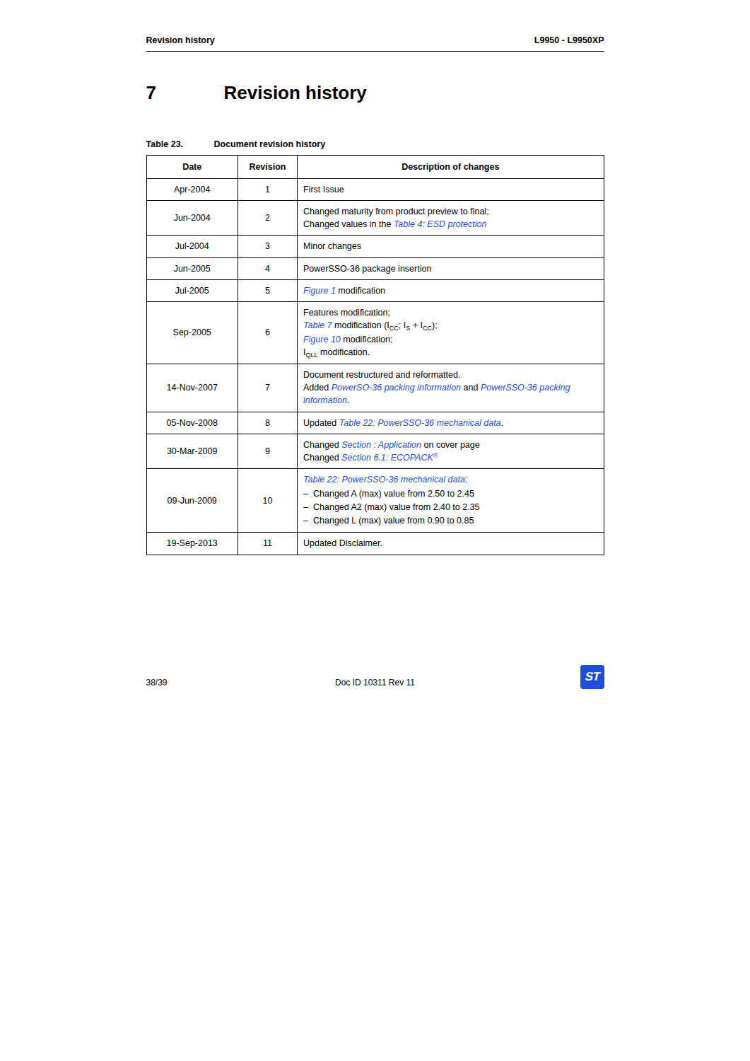Revision history
L9950 - L9950XP
7
Revision history
Table 23.
Document revision history
| Date | Revision | Description of changes |
| --- | --- | --- |
| Apr-2004 | 1 | First Issue |
| Jun-2004 | 2 | Changed maturity from product preview to final; Changed values in the Table 4: ESD protection |
| Jul-2004 | 3 | Minor changes |
| Jun-2005 | 4 | PowerSSO-36 package insertion |
| Jul-2005 | 5 | Figure 1 modification |
| Sep-2005 | 6 | Features modification; Table 7 modification (I CC ; I S + I CC ); Figure 10 modification; I QLL modification. |
| 14-Nov-2007 | 7 | Document restructured and reformatted. Added PowerSO-36 packing information and PowerSSO-36 packing information . |
| 05-Nov-2008 | 8 | Updated Table 22: PowerSSO-36 mechanical data . |
| 30-Mar-2009 | 9 | Changed Section : Application on cover page Changed Section 6.1: ECOPACK ® |
| 09-Jun-2009 | 10 | Table 22: PowerSSO-36 mechanical data : Changed A (max) value from 2.50 to 2.45 Changed A2 (max) value from 2.40 to 2.35 Changed L (max) value from 0.90 to 0.85 |
| 19-Sep-2013 | 11 | Updated Disclaimer. |
38/39
Doc ID 10311 Rev 11